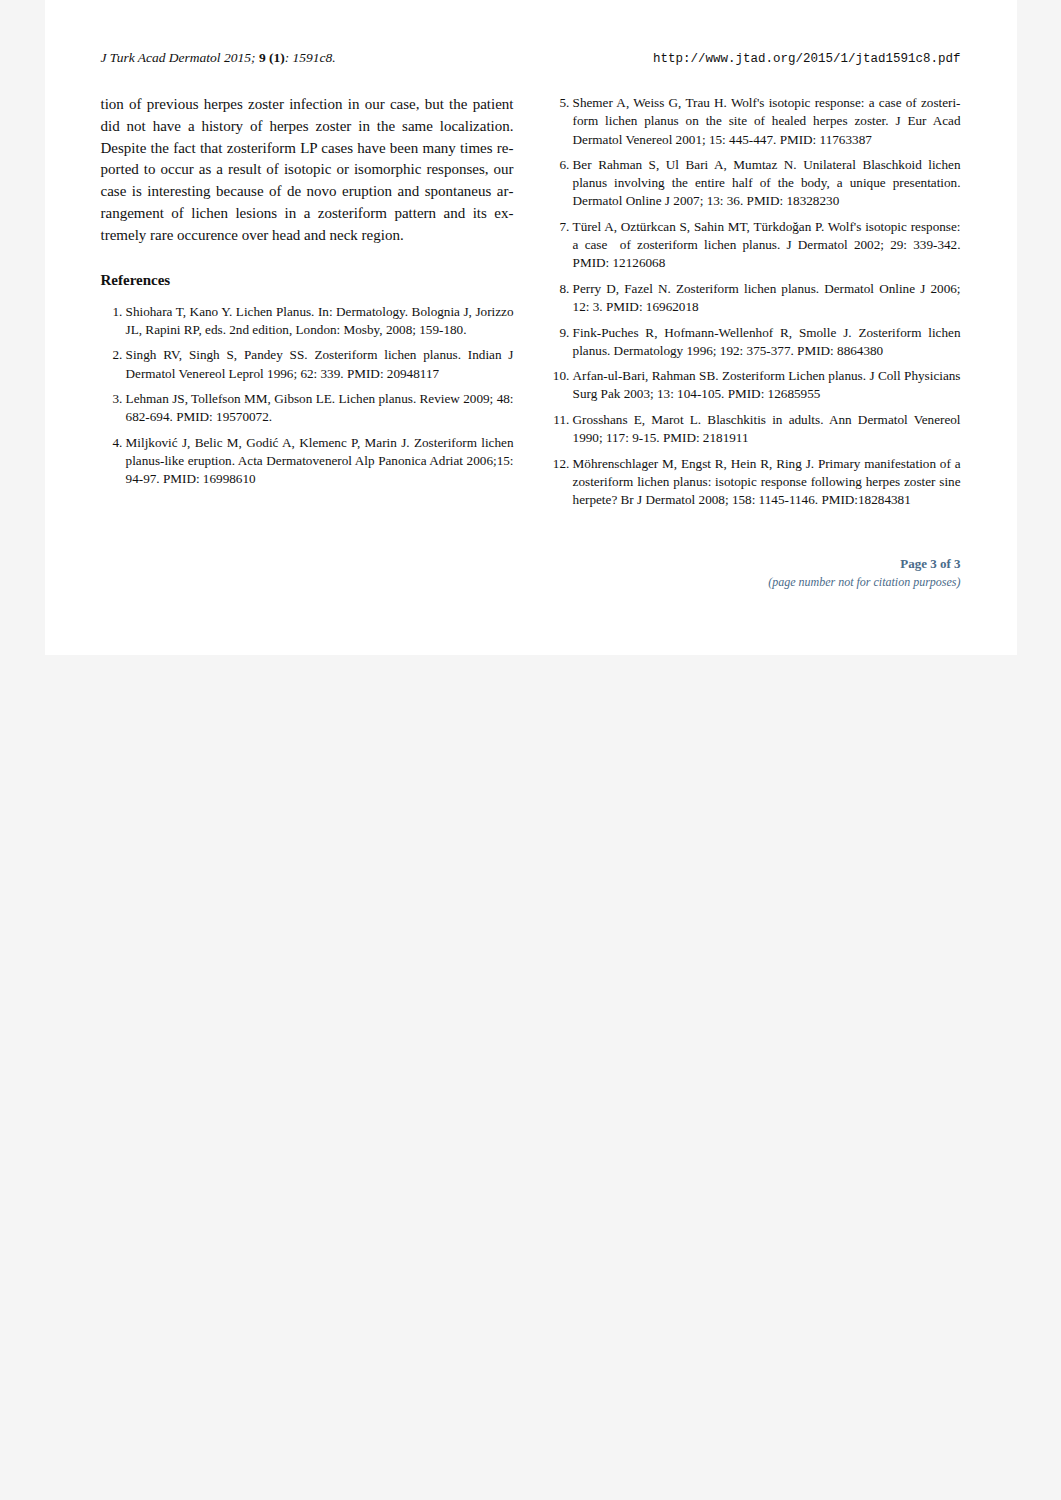J Turk Acad Dermatol 2015; 9 (1): 1591c8.
http://www.jtad.org/2015/1/jtad1591c8.pdf
tion of previous herpes zoster infection in our case, but the patient did not have a history of herpes zoster in the same localization. Despite the fact that zosteriform LP cases have been many times reported to occur as a result of isotopic or isomorphic responses, our case is interesting because of de novo eruption and spontaneus arrangement of lichen lesions in a zosteriform pattern and its extremely rare occurence over head and neck region.
References
Shiohara T, Kano Y. Lichen Planus. In: Dermatology. Bolognia J, Jorizzo JL, Rapini RP, eds. 2nd edition, London: Mosby, 2008; 159-180.
Singh RV, Singh S, Pandey SS. Zosteriform lichen planus. Indian J Dermatol Venereol Leprol 1996; 62: 339. PMID: 20948117
Lehman JS, Tollefson MM, Gibson LE. Lichen planus. Review 2009; 48: 682-694. PMID: 19570072.
Miljković J, Belic M, Godić A, Klemenc P, Marin J. Zosteriform lichen planus-like eruption. Acta Dermatovenerol Alp Panonica Adriat 2006;15: 94-97. PMID: 16998610
Shemer A, Weiss G, Trau H. Wolf's isotopic response: a case of zosteriform lichen planus on the site of healed herpes zoster. J Eur Acad Dermatol Venereol 2001; 15: 445-447. PMID: 11763387
Ber Rahman S, Ul Bari A, Mumtaz N. Unilateral Blaschkoid lichen planus involving the entire half of the body, a unique presentation. Dermatol Online J 2007; 13: 36. PMID: 18328230
Türel A, Oztürkcan S, Sahin MT, Türkdoğan P. Wolf's isotopic response: a case of zosteriform lichen planus. J Dermatol 2002; 29: 339-342. PMID: 12126068
Perry D, Fazel N. Zosteriform lichen planus. Dermatol Online J 2006; 12: 3. PMID: 16962018
Fink-Puches R, Hofmann-Wellenhof R, Smolle J. Zosteriform lichen planus. Dermatology 1996; 192: 375-377. PMID: 8864380
Arfan-ul-Bari, Rahman SB. Zosteriform Lichen planus. J Coll Physicians Surg Pak 2003; 13: 104-105. PMID: 12685955
Grosshans E, Marot L. Blaschkitis in adults. Ann Dermatol Venereol 1990; 117: 9-15. PMID: 2181911
Möhrenschlager M, Engst R, Hein R, Ring J. Primary manifestation of a zosteriform lichen planus: isotopic response following herpes zoster sine herpete? Br J Dermatol 2008; 158: 1145-1146. PMID:18284381
Page 3 of 3
(page number not for citation purposes)